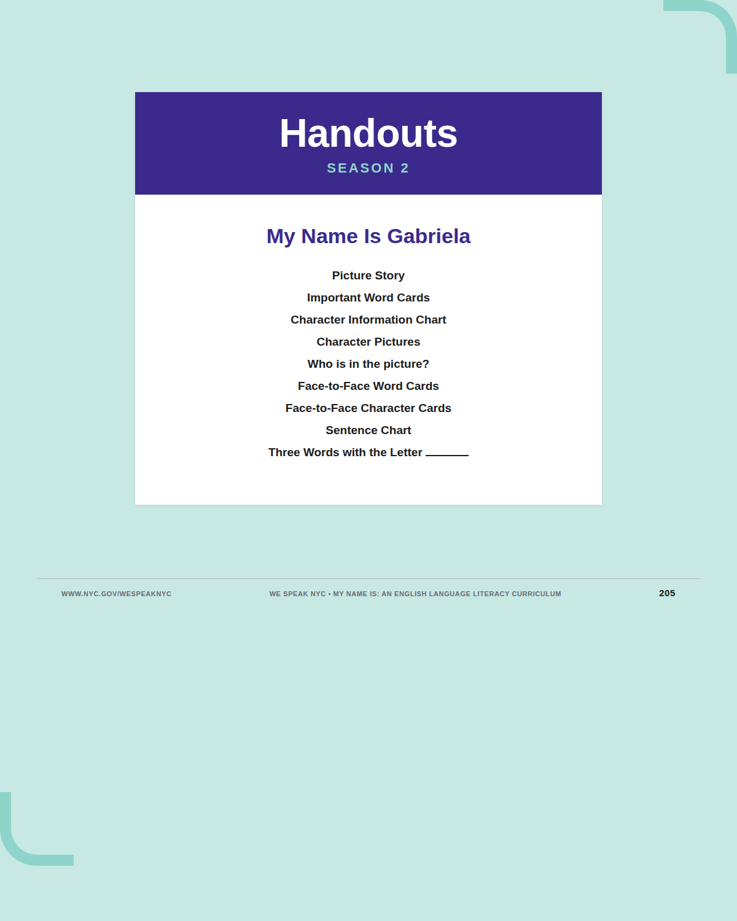Handouts
Season 2
My Name Is Gabriela
Picture Story
Important Word Cards
Character Information Chart
Character Pictures
Who is in the picture?
Face-to-Face Word Cards
Face-to-Face Character Cards
Sentence Chart
Three Words with the Letter
www.nyc.gov/WeSpeakNYC We Speak NYC • My Name Is: An English Language Literacy Curriculum 205